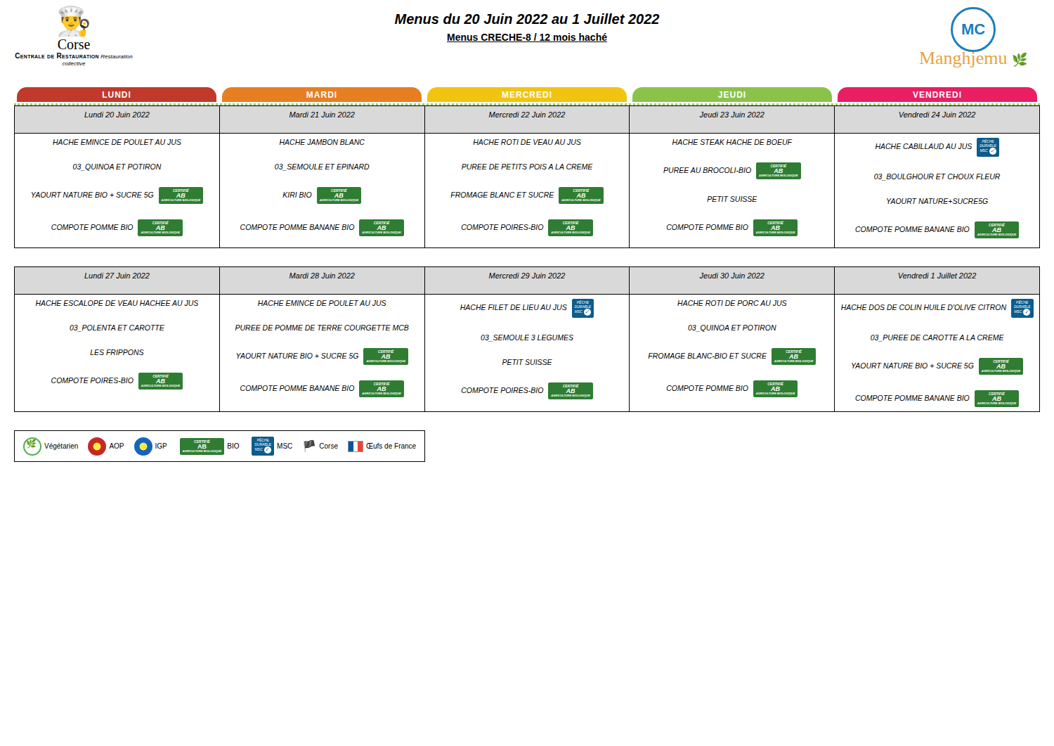👨‍🍳
Corse Centrale de Restauration Restauration collective
MC Manghjemu 🌿
Menus du 20 Juin 2022 au 1 Juillet 2022
Menus CRECHE-8 / 12 mois haché
LUNDI
MARDI
MERCREDI
JEUDI
VENDREDI
| Lundi 20 Juin 2022 | Mardi 21 Juin 2022 | Mercredi 22 Juin 2022 | Jeudi 23 Juin 2022 | Vendredi 24 Juin 2022 |
| --- | --- | --- | --- | --- |
| HACHE EMINCE DE POULET AU JUS 03_QUINOA ET POTIRON YAOURT NATURE BIO + SUCRE 5G CERTIFIÉ AB AGRICULTURE BIOLOGIQUE COMPOTE POMME BIO CERTIFIÉ AB AGRICULTURE BIOLOGIQUE | HACHE JAMBON BLANC 03_SEMOULE ET EPINARD KIRI BIO CERTIFIÉ AB AGRICULTURE BIOLOGIQUE COMPOTE POMME BANANE BIO CERTIFIÉ AB AGRICULTURE BIOLOGIQUE | HACHE ROTI DE VEAU AU JUS PUREE DE PETITS POIS A LA CREME FROMAGE BLANC ET SUCRE CERTIFIÉ AB AGRICULTURE BIOLOGIQUE COMPOTE POIRES-BIO CERTIFIÉ AB AGRICULTURE BIOLOGIQUE | HACHE STEAK HACHE DE BOEUF PUREE AU BROCOLI-BIO CERTIFIÉ AB AGRICULTURE BIOLOGIQUE PETIT SUISSE COMPOTE POMME BIO CERTIFIÉ AB AGRICULTURE BIOLOGIQUE | HACHE CABILLAUD AU JUS PÊCHE DURABLE MSC ✓ 03_BOULGHOUR ET CHOUX FLEUR YAOURT NATURE+SUCRE5G COMPOTE POMME BANANE BIO CERTIFIÉ AB AGRICULTURE BIOLOGIQUE |
| Lundi 27 Juin 2022 | Mardi 28 Juin 2022 | Mercredi 29 Juin 2022 | Jeudi 30 Juin 2022 | Vendredi 1 Juillet 2022 |
| --- | --- | --- | --- | --- |
| HACHE ESCALOPE DE VEAU HACHEE AU JUS 03_POLENTA ET CAROTTE LES FRIPPONS COMPOTE POIRES-BIO CERTIFIÉ AB AGRICULTURE BIOLOGIQUE | HACHE EMINCE DE POULET AU JUS PUREE DE POMME DE TERRE COURGETTE MCB YAOURT NATURE BIO + SUCRE 5G CERTIFIÉ AB AGRICULTURE BIOLOGIQUE COMPOTE POMME BANANE BIO CERTIFIÉ AB AGRICULTURE BIOLOGIQUE | HACHE FILET DE LIEU AU JUS PÊCHE DURABLE MSC ✓ 03_SEMOULE 3 LEGUMES PETIT SUISSE COMPOTE POIRES-BIO CERTIFIÉ AB AGRICULTURE BIOLOGIQUE | HACHE ROTI DE PORC AU JUS 03_QUINOA ET POTIRON FROMAGE BLANC-BIO ET SUCRE CERTIFIÉ AB AGRICULTURE BIOLOGIQUE COMPOTE POMME BIO CERTIFIÉ AB AGRICULTURE BIOLOGIQUE | HACHE DOS DE COLIN HUILE D'OLIVE CITRON PÊCHE DURABLE MSC ✓ 03_PUREE DE CAROTTE A LA CREME YAOURT NATURE BIO + SUCRE 5G CERTIFIÉ AB AGRICULTURE BIOLOGIQUE COMPOTE POMME BANANE BIO CERTIFIÉ AB AGRICULTURE BIOLOGIQUE |
Végétarien
AOP
IGP
CERTIFIÉ AB AGRICULTURE BIOLOGIQUE BIO
PÊCHE
DURABLE
MSC✓ MSC
🏴 Corse
Œufs de France